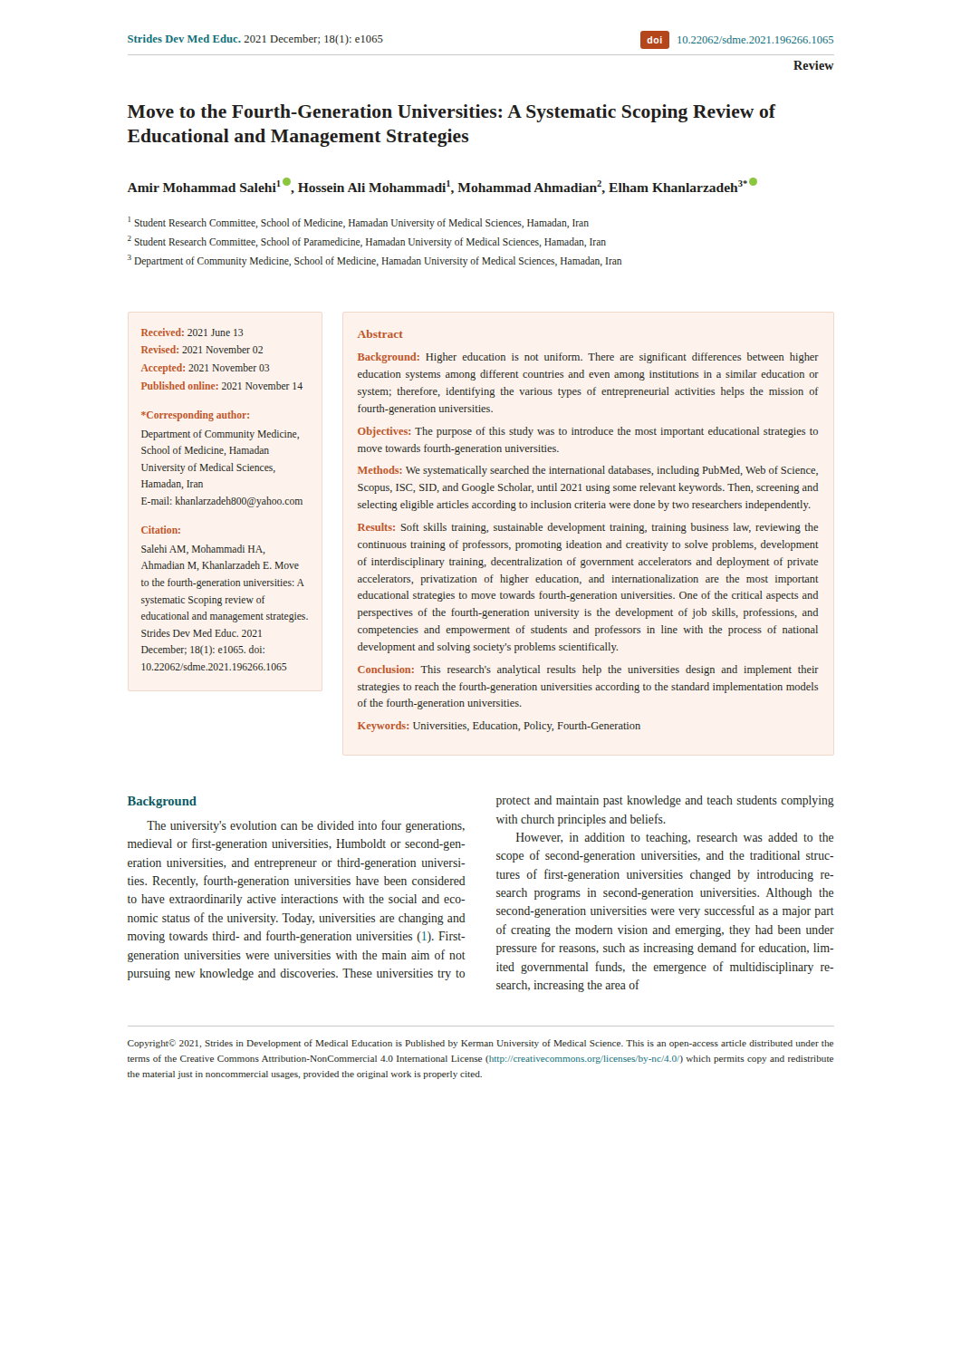Strides Dev Med Educ. 2021 December; 18(1): e1065
doi 10.22062/sdme.2021.196266.1065
Review
Move to the Fourth-Generation Universities: A Systematic Scoping Review of Educational and Management Strategies
Amir Mohammad Salehi1 , Hossein Ali Mohammadi1, Mohammad Ahmadian2, Elham Khanlarzadeh3*
1 Student Research Committee, School of Medicine, Hamadan University of Medical Sciences, Hamadan, Iran
2 Student Research Committee, School of Paramedicine, Hamadan University of Medical Sciences, Hamadan, Iran
3 Department of Community Medicine, School of Medicine, Hamadan University of Medical Sciences, Hamadan, Iran
Received: 2021 June 13
Revised: 2021 November 02
Accepted: 2021 November 03
Published online: 2021 November 14
*Corresponding author:
Department of Community Medicine, School of Medicine, Hamadan University of Medical Sciences, Hamadan, Iran
E-mail: khanlarzadeh800@yahoo.com
Citation:
Salehi AM, Mohammadi HA, Ahmadian M, Khanlarzadeh E. Move to the fourth-generation universities: A systematic Scoping review of educational and management strategies. Strides Dev Med Educ. 2021 December; 18(1): e1065. doi: 10.22062/sdme.2021.196266.1065
Abstract
Background: Higher education is not uniform. There are significant differences between higher education systems among different countries and even among institutions in a similar education or system; therefore, identifying the various types of entrepreneurial activities helps the mission of fourth-generation universities.
Objectives: The purpose of this study was to introduce the most important educational strategies to move towards fourth-generation universities.
Methods: We systematically searched the international databases, including PubMed, Web of Science, Scopus, ISC, SID, and Google Scholar, until 2021 using some relevant keywords. Then, screening and selecting eligible articles according to inclusion criteria were done by two researchers independently.
Results: Soft skills training, sustainable development training, training business law, reviewing the continuous training of professors, promoting ideation and creativity to solve problems, development of interdisciplinary training, decentralization of government accelerators and deployment of private accelerators, privatization of higher education, and internationalization are the most important educational strategies to move towards fourth-generation universities. One of the critical aspects and perspectives of the fourth-generation university is the development of job skills, professions, and competencies and empowerment of students and professors in line with the process of national development and solving society's problems scientifically.
Conclusion: This research's analytical results help the universities design and implement their strategies to reach the fourth-generation universities according to the standard implementation models of the fourth-generation universities.
Keywords: Universities, Education, Policy, Fourth-Generation
Background
The university's evolution can be divided into four generations, medieval or first-generation universities, Humboldt or second-generation universities, and entrepreneur or third-generation universities. Recently, fourth-generation universities have been considered to have extraordinarily active interactions with the social and economic status of the university. Today, universities are changing and moving towards third- and fourth-generation universities (1). First-generation universities were universities with the main aim of not pursuing new knowledge and discoveries. These universities try to protect and maintain past knowledge and teach students complying with church principles and beliefs.
However, in addition to teaching, research was added to the scope of second-generation universities, and the traditional structures of first-generation universities changed by introducing research programs in second-generation universities. Although the second-generation universities were very successful as a major part of creating the modern vision and emerging, they had been under pressure for reasons, such as increasing demand for education, limited governmental funds, the emergence of multidisciplinary research, increasing the area of
Copyright© 2021, Strides in Development of Medical Education is Published by Kerman University of Medical Science. This is an open-access article distributed under the terms of the Creative Commons Attribution-NonCommercial 4.0 International License (http://creativecommons.org/licenses/by-nc/4.0/) which permits copy and redistribute the material just in noncommercial usages, provided the original work is properly cited.